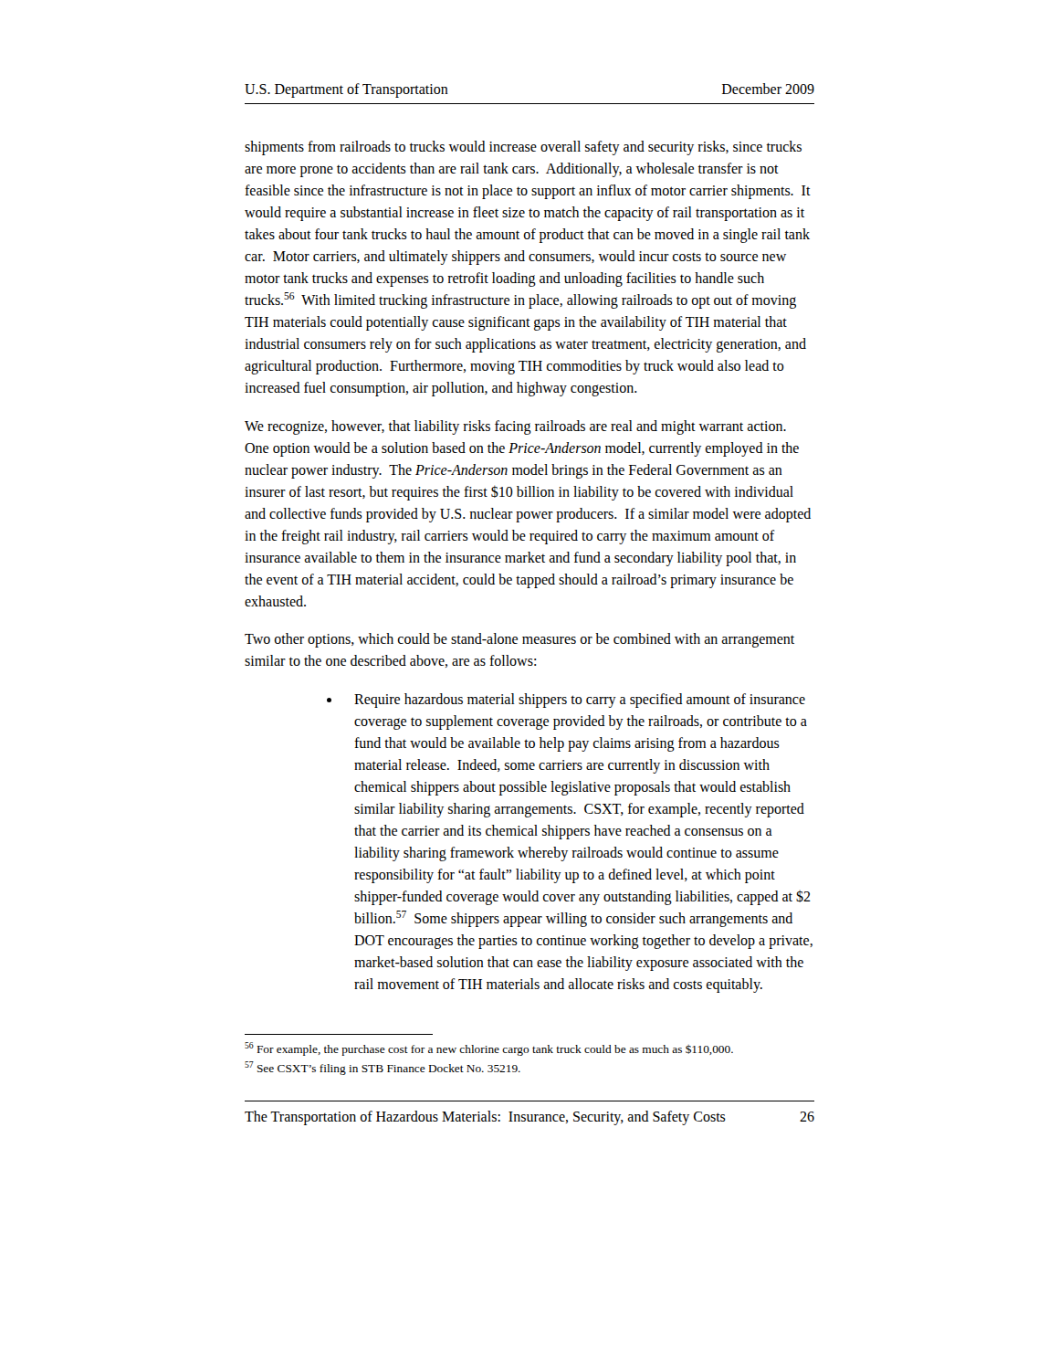U.S. Department of Transportation
December 2009
shipments from railroads to trucks would increase overall safety and security risks, since trucks are more prone to accidents than are rail tank cars. Additionally, a wholesale transfer is not feasible since the infrastructure is not in place to support an influx of motor carrier shipments. It would require a substantial increase in fleet size to match the capacity of rail transportation as it takes about four tank trucks to haul the amount of product that can be moved in a single rail tank car. Motor carriers, and ultimately shippers and consumers, would incur costs to source new motor tank trucks and expenses to retrofit loading and unloading facilities to handle such trucks.56 With limited trucking infrastructure in place, allowing railroads to opt out of moving TIH materials could potentially cause significant gaps in the availability of TIH material that industrial consumers rely on for such applications as water treatment, electricity generation, and agricultural production. Furthermore, moving TIH commodities by truck would also lead to increased fuel consumption, air pollution, and highway congestion.
We recognize, however, that liability risks facing railroads are real and might warrant action. One option would be a solution based on the Price-Anderson model, currently employed in the nuclear power industry. The Price-Anderson model brings in the Federal Government as an insurer of last resort, but requires the first $10 billion in liability to be covered with individual and collective funds provided by U.S. nuclear power producers. If a similar model were adopted in the freight rail industry, rail carriers would be required to carry the maximum amount of insurance available to them in the insurance market and fund a secondary liability pool that, in the event of a TIH material accident, could be tapped should a railroad’s primary insurance be exhausted.
Two other options, which could be stand-alone measures or be combined with an arrangement similar to the one described above, are as follows:
Require hazardous material shippers to carry a specified amount of insurance coverage to supplement coverage provided by the railroads, or contribute to a fund that would be available to help pay claims arising from a hazardous material release. Indeed, some carriers are currently in discussion with chemical shippers about possible legislative proposals that would establish similar liability sharing arrangements. CSXT, for example, recently reported that the carrier and its chemical shippers have reached a consensus on a liability sharing framework whereby railroads would continue to assume responsibility for “at fault” liability up to a defined level, at which point shipper-funded coverage would cover any outstanding liabilities, capped at $2 billion.57 Some shippers appear willing to consider such arrangements and DOT encourages the parties to continue working together to develop a private, market-based solution that can ease the liability exposure associated with the rail movement of TIH materials and allocate risks and costs equitably.
56 For example, the purchase cost for a new chlorine cargo tank truck could be as much as $110,000.
57 See CSXT’s filing in STB Finance Docket No. 35219.
The Transportation of Hazardous Materials: Insurance, Security, and Safety Costs
26